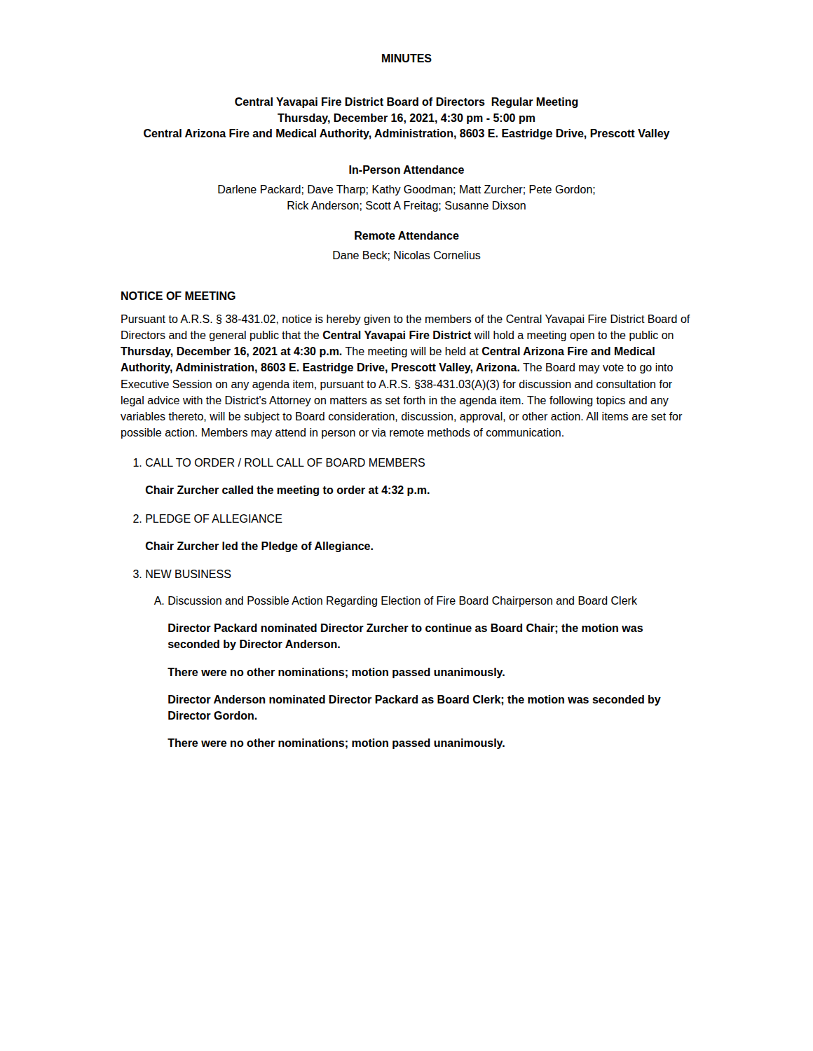MINUTES
Central Yavapai Fire District Board of Directors Regular Meeting
Thursday, December 16, 2021, 4:30 pm - 5:00 pm
Central Arizona Fire and Medical Authority, Administration, 8603 E. Eastridge Drive, Prescott Valley
In-Person Attendance
Darlene Packard; Dave Tharp; Kathy Goodman; Matt Zurcher; Pete Gordon;
Rick Anderson; Scott A Freitag; Susanne Dixson
Remote Attendance
Dane Beck; Nicolas Cornelius
NOTICE OF MEETING
Pursuant to A.R.S. § 38-431.02, notice is hereby given to the members of the Central Yavapai Fire District Board of Directors and the general public that the Central Yavapai Fire District will hold a meeting open to the public on Thursday, December 16, 2021 at 4:30 p.m. The meeting will be held at Central Arizona Fire and Medical Authority, Administration, 8603 E. Eastridge Drive, Prescott Valley, Arizona. The Board may vote to go into Executive Session on any agenda item, pursuant to A.R.S. §38-431.03(A)(3) for discussion and consultation for legal advice with the District's Attorney on matters as set forth in the agenda item. The following topics and any variables thereto, will be subject to Board consideration, discussion, approval, or other action. All items are set for possible action. Members may attend in person or via remote methods of communication.
CALL TO ORDER / ROLL CALL OF BOARD MEMBERS
Chair Zurcher called the meeting to order at 4:32 p.m.
PLEDGE OF ALLEGIANCE
Chair Zurcher led the Pledge of Allegiance.
NEW BUSINESS
Discussion and Possible Action Regarding Election of Fire Board Chairperson and Board Clerk
Director Packard nominated Director Zurcher to continue as Board Chair; the motion was seconded by Director Anderson.
There were no other nominations; motion passed unanimously.
Director Anderson nominated Director Packard as Board Clerk; the motion was seconded by Director Gordon.
There were no other nominations; motion passed unanimously.